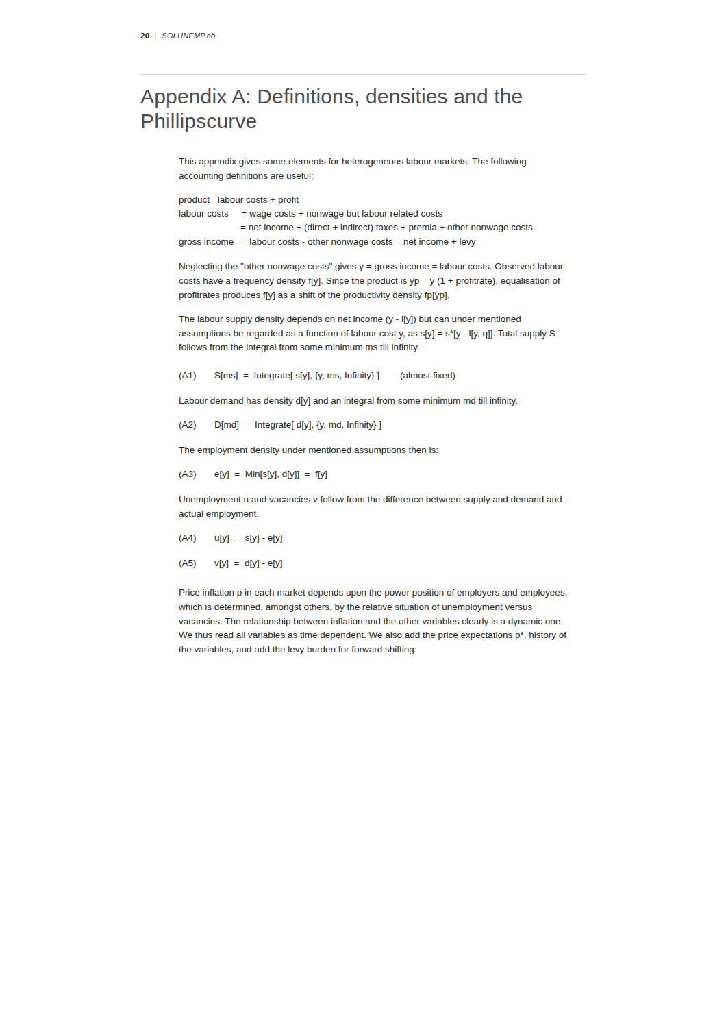20|SOLUNEMP.nb
Appendix A: Definitions, densities and the
Phillipscurve
This appendix gives some elements for heterogeneous labour markets. The following accounting definitions are useful:
product= labour costs + profit
labour costs = wage costs + nonwage but labour related costs
= net income + (direct + indirect) taxes + premia + other nonwage costs
gross income = labour costs - other nonwage costs = net income + levy
Neglecting the "other nonwage costs" gives y = gross income = labour costs. Observed labour costs have a frequency density f[y]. Since the product is yp = y (1 + profitrate), equalisation of profitrates produces f[y] as a shift of the productivity density fp[yp].
The labour supply density depends on net income (y - l[y]) but can under mentioned assumptions be regarded as a function of labour cost y, as s[y] = s*[y - l[y, q]]. Total supply S follows from the integral from some minimum ms till infinity.
(A1) S[ms] = Integrate[ s[y], {y, ms, Infinity} ] (almost fixed)
Labour demand has density d[y] and an integral from some minimum md till infinity.
(A2) D[md] = Integrate[ d[y], {y, md, Infinity} ]
The employment density under mentioned assumptions then is:
(A3) e[y] = Min[s[y], d[y]] = f[y]
Unemployment u and vacancies v follow from the difference between supply and demand and actual employment.
(A4) u[y] = s[y] - e[y]
(A5) v[y] = d[y] - e[y]
Price inflation p in each market depends upon the power position of employers and employees, which is determined, amongst others, by the relative situation of unemployment versus vacancies. The relationship between inflation and the other variables clearly is a dynamic one. We thus read all variables as time dependent. We also add the price expectations p*, history of the variables, and add the levy burden for forward shifting: